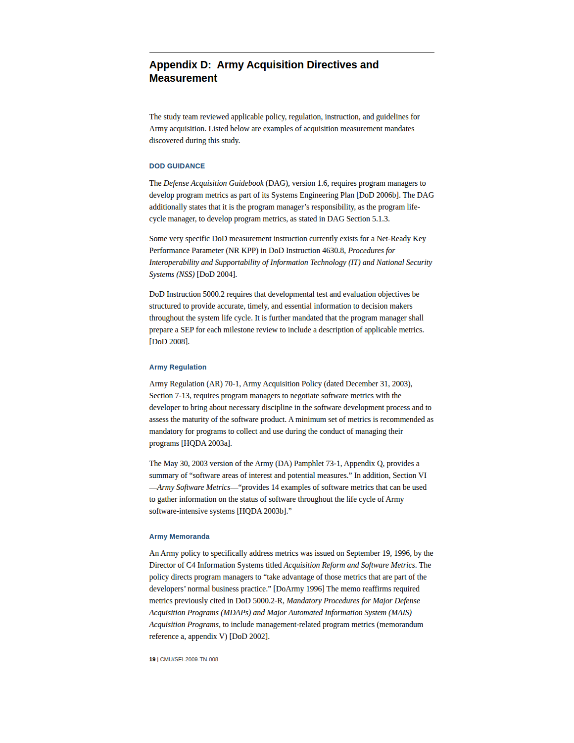Appendix D: Army Acquisition Directives and Measurement
The study team reviewed applicable policy, regulation, instruction, and guidelines for Army acquisition. Listed below are examples of acquisition measurement mandates discovered during this study.
DoD Guidance
The Defense Acquisition Guidebook (DAG), version 1.6, requires program managers to develop program metrics as part of its Systems Engineering Plan [DoD 2006b]. The DAG additionally states that it is the program manager’s responsibility, as the program life-cycle manager, to develop program metrics, as stated in DAG Section 5.1.3.
Some very specific DoD measurement instruction currently exists for a Net-Ready Key Performance Parameter (NR KPP) in DoD Instruction 4630.8, Procedures for Interoperability and Supportability of Information Technology (IT) and National Security Systems (NSS) [DoD 2004].
DoD Instruction 5000.2 requires that developmental test and evaluation objectives be structured to provide accurate, timely, and essential information to decision makers throughout the system life cycle. It is further mandated that the program manager shall prepare a SEP for each milestone review to include a description of applicable metrics. [DoD 2008].
Army Regulation
Army Regulation (AR) 70-1, Army Acquisition Policy (dated December 31, 2003), Section 7-13, requires program managers to negotiate software metrics with the developer to bring about necessary discipline in the software development process and to assess the maturity of the software product. A minimum set of metrics is recommended as mandatory for programs to collect and use during the conduct of managing their programs [HQDA 2003a].
The May 30, 2003 version of the Army (DA) Pamphlet 73-1, Appendix Q, provides a summary of “software areas of interest and potential measures.” In addition, Section VI—Army Software Metrics—“provides 14 examples of software metrics that can be used to gather information on the status of software throughout the life cycle of Army software-intensive systems [HQDA 2003b].”
Army Memoranda
An Army policy to specifically address metrics was issued on September 19, 1996, by the Director of C4 Information Systems titled Acquisition Reform and Software Metrics. The policy directs program managers to “take advantage of those metrics that are part of the developers’ normal business practice.” [DoArmy 1996] The memo reaffirms required metrics previously cited in DoD 5000.2-R, Mandatory Procedures for Major Defense Acquisition Programs (MDAPs) and Major Automated Information System (MAIS) Acquisition Programs, to include management-related program metrics (memorandum reference a, appendix V) [DoD 2002].
19 | CMU/SEI-2009-TN-008